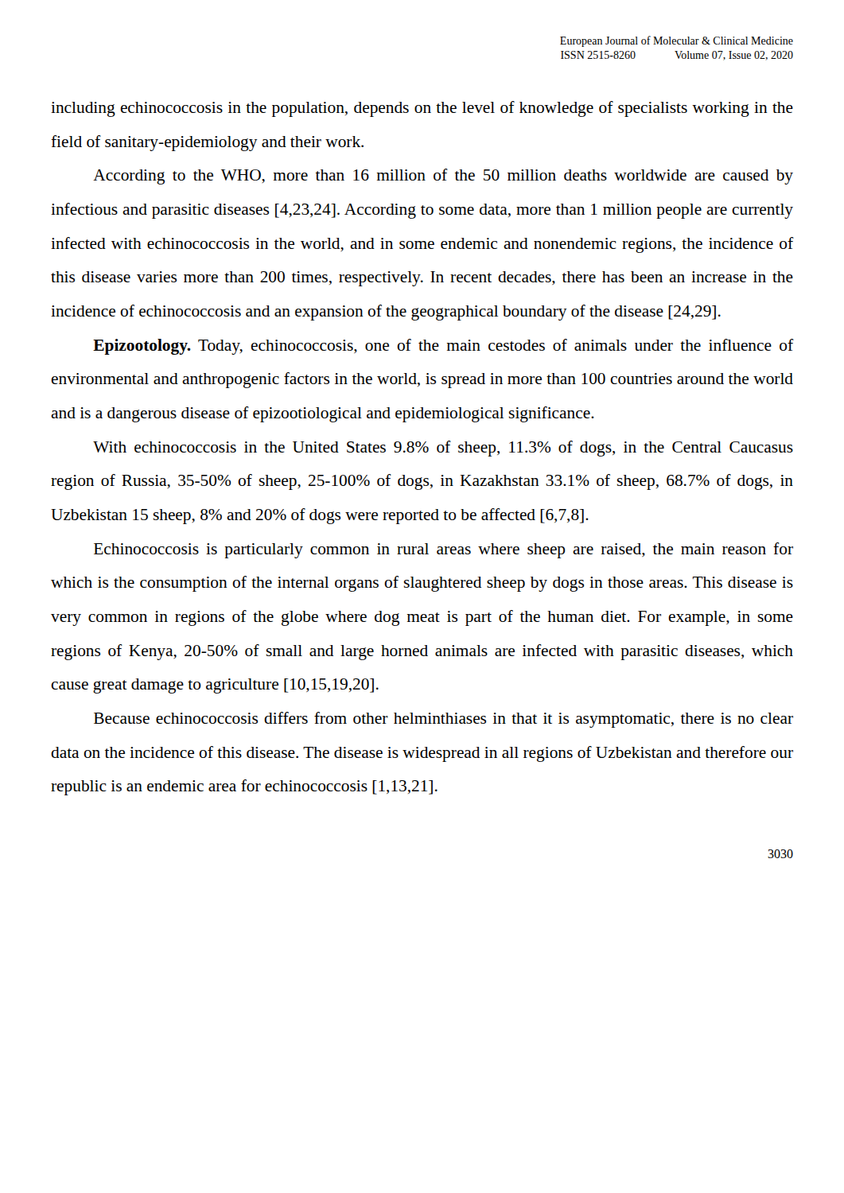European Journal of Molecular & Clinical Medicine ISSN 2515-8260 Volume 07, Issue 02, 2020
including echinococcosis in the population, depends on the level of knowledge of specialists working in the field of sanitary-epidemiology and their work.
According to the WHO, more than 16 million of the 50 million deaths worldwide are caused by infectious and parasitic diseases [4,23,24]. According to some data, more than 1 million people are currently infected with echinococcosis in the world, and in some endemic and nonendemic regions, the incidence of this disease varies more than 200 times, respectively. In recent decades, there has been an increase in the incidence of echinococcosis and an expansion of the geographical boundary of the disease [24,29].
Epizootology. Today, echinococcosis, one of the main cestodes of animals under the influence of environmental and anthropogenic factors in the world, is spread in more than 100 countries around the world and is a dangerous disease of epizootiological and epidemiological significance.
With echinococcosis in the United States 9.8% of sheep, 11.3% of dogs, in the Central Caucasus region of Russia, 35-50% of sheep, 25-100% of dogs, in Kazakhstan 33.1% of sheep, 68.7% of dogs, in Uzbekistan 15 sheep, 8% and 20% of dogs were reported to be affected [6,7,8].
Echinococcosis is particularly common in rural areas where sheep are raised, the main reason for which is the consumption of the internal organs of slaughtered sheep by dogs in those areas. This disease is very common in regions of the globe where dog meat is part of the human diet. For example, in some regions of Kenya, 20-50% of small and large horned animals are infected with parasitic diseases, which cause great damage to agriculture [10,15,19,20].
Because echinococcosis differs from other helminthiases in that it is asymptomatic, there is no clear data on the incidence of this disease. The disease is widespread in all regions of Uzbekistan and therefore our republic is an endemic area for echinococcosis [1,13,21].
3030